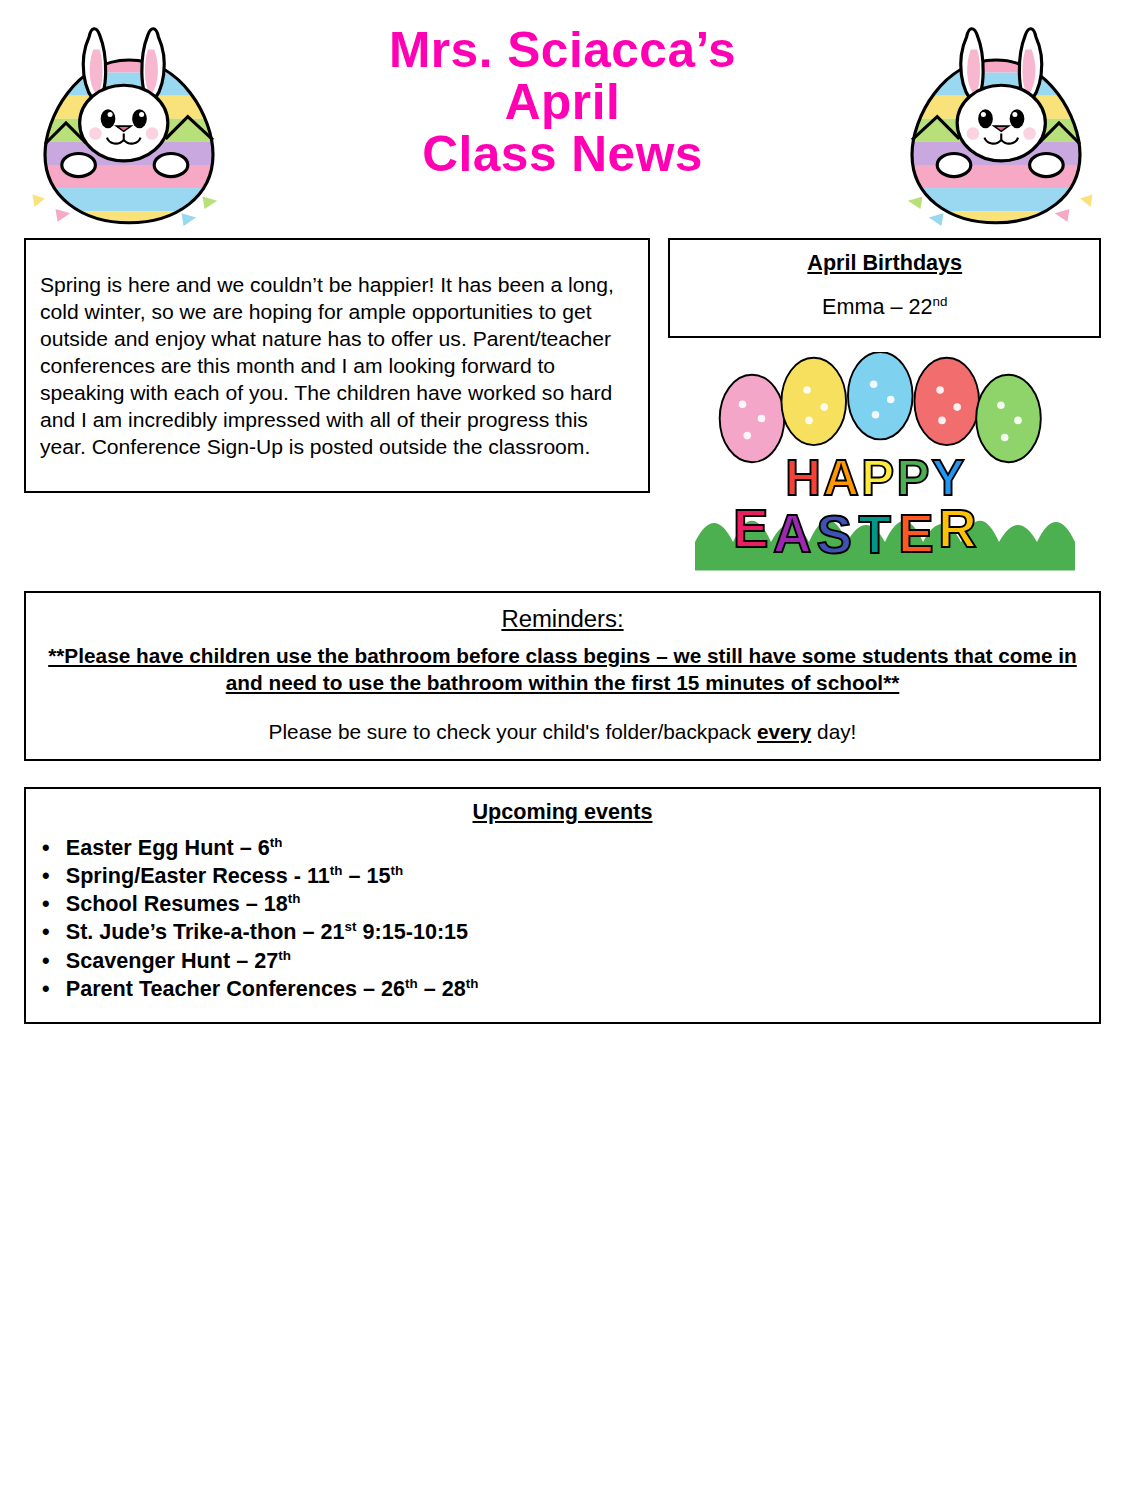Bunny in a striped Easter egg
Mrs. Sciacca’s
April
Class News
Bunny in a striped Easter egg
Spring is here and we couldn’t be happier! It has been a long, cold winter, so we are hoping for ample opportunities to get outside and enjoy what nature has to offer us. Parent/teacher conferences are this month and I am looking forward to speaking with each of you. The children have worked so hard and I am incredibly impressed with all of their progress this year. Conference Sign-Up is posted outside the classroom.
April Birthdays
Emma – 22nd
Happy Easter with colorful eggs H A P P Y E A S T E R
Reminders:
**Please have children use the bathroom before class begins – we still have some students that come in and need to use the bathroom within the first 15 minutes of school**
Please be sure to check your child's folder/backpack every day!
Upcoming events
Easter Egg Hunt – 6th
Spring/Easter Recess - 11th – 15th
School Resumes – 18th
St. Jude’s Trike-a-thon – 21st 9:15-10:15
Scavenger Hunt – 27th
Parent Teacher Conferences – 26th – 28th